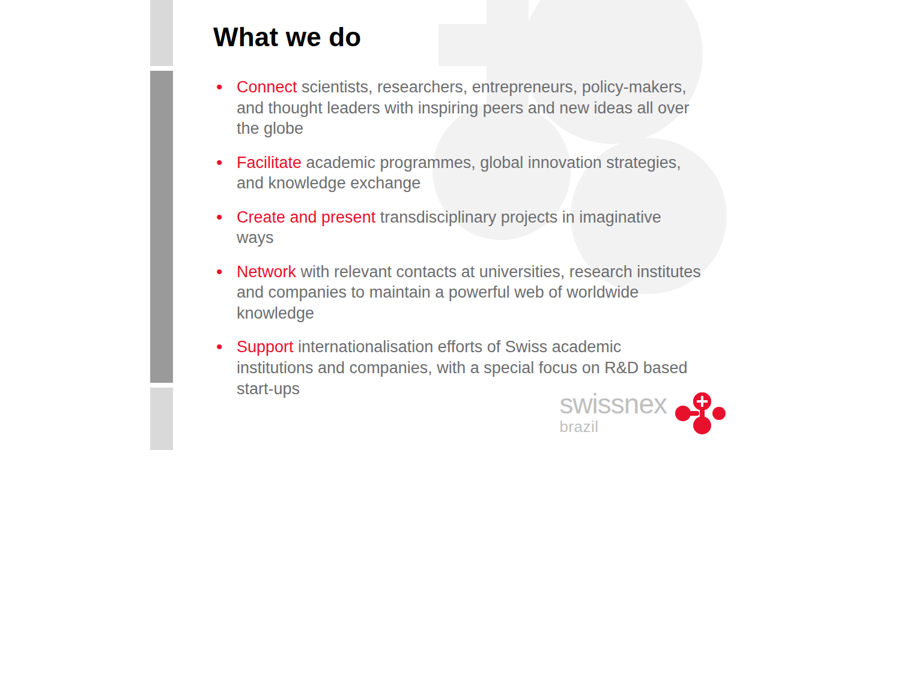What we do
Connect scientists, researchers, entrepreneurs, policy-makers, and thought leaders with inspiring peers and new ideas all over the globe
Facilitate academic programmes, global innovation strategies, and knowledge exchange
Create and present transdisciplinary projects in imaginative ways
Network with relevant contacts at universities, research institutes and companies to maintain a powerful web of worldwide knowledge
Support internationalisation efforts of Swiss academic institutions and companies, with a special focus on R&D based start-ups
swissnex
brazil